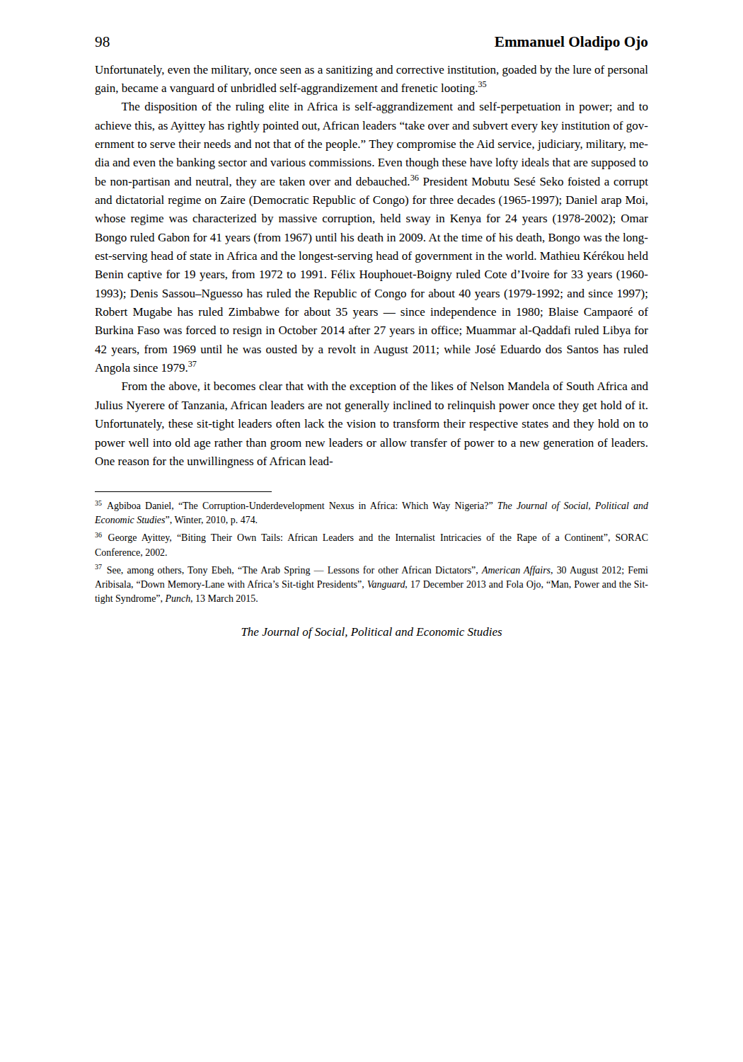98 Emmanuel Oladipo Ojo
Unfortunately, even the military, once seen as a sanitizing and corrective institution, goaded by the lure of personal gain, became a vanguard of unbridled self-aggrandizement and frenetic looting.35
The disposition of the ruling elite in Africa is self-aggrandizement and self-perpetuation in power; and to achieve this, as Ayittey has rightly pointed out, African leaders “take over and subvert every key institution of government to serve their needs and not that of the people.” They compromise the Aid service, judiciary, military, media and even the banking sector and various commissions. Even though these have lofty ideals that are supposed to be non-partisan and neutral, they are taken over and debauched.36 President Mobutu Sesé Seko foisted a corrupt and dictatorial regime on Zaire (Democratic Republic of Congo) for three decades (1965-1997); Daniel arap Moi, whose regime was characterized by massive corruption, held sway in Kenya for 24 years (1978-2002); Omar Bongo ruled Gabon for 41 years (from 1967) until his death in 2009. At the time of his death, Bongo was the longest-serving head of state in Africa and the longest-serving head of government in the world. Mathieu Kérékou held Benin captive for 19 years, from 1972 to 1991. Félix Houphouet-Boigny ruled Cote d’Ivoire for 33 years (1960-1993); Denis Sassou–Nguesso has ruled the Republic of Congo for about 40 years (1979-1992; and since 1997); Robert Mugabe has ruled Zimbabwe for about 35 years — since independence in 1980; Blaise Campaoré of Burkina Faso was forced to resign in October 2014 after 27 years in office; Muammar al-Qaddafi ruled Libya for 42 years, from 1969 until he was ousted by a revolt in August 2011; while José Eduardo dos Santos has ruled Angola since 1979.37
From the above, it becomes clear that with the exception of the likes of Nelson Mandela of South Africa and Julius Nyerere of Tanzania, African leaders are not generally inclined to relinquish power once they get hold of it. Unfortunately, these sit-tight leaders often lack the vision to transform their respective states and they hold on to power well into old age rather than groom new leaders or allow transfer of power to a new generation of leaders. One reason for the unwillingness of African lead-
35 Agbiboa Daniel, “The Corruption-Underdevelopment Nexus in Africa: Which Way Nigeria?” The Journal of Social, Political and Economic Studies”, Winter, 2010, p. 474.
36 George Ayittey, “Biting Their Own Tails: African Leaders and the Internalist Intricacies of the Rape of a Continent”, SORAC Conference, 2002.
37 See, among others, Tony Ebeh, “The Arab Spring — Lessons for other African Dictators”, American Affairs, 30 August 2012; Femi Aribisala, “Down Memory-Lane with Africa’s Sit-tight Presidents”, Vanguard, 17 December 2013 and Fola Ojo, “Man, Power and the Sit-tight Syndrome”, Punch, 13 March 2015.
The Journal of Social, Political and Economic Studies